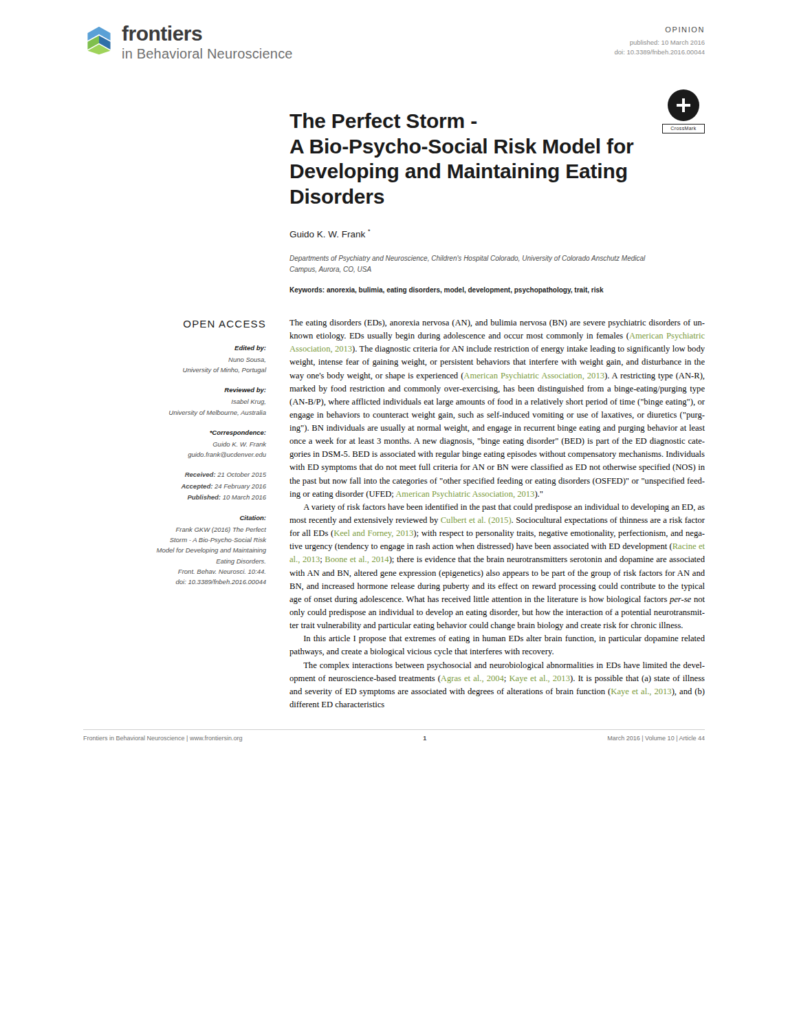frontiers
in Behavioral Neuroscience
OPINION
published: 10 March 2016
doi: 10.3389/fnbeh.2016.00044
CrossMark
The Perfect Storm -
A Bio-Psycho-Social Risk Model for
Developing and Maintaining Eating
Disorders
Guido K. W. Frank *
Departments of Psychiatry and Neuroscience, Children's Hospital Colorado, University of Colorado Anschutz Medical
Campus, Aurora, CO, USA
Keywords: anorexia, bulimia, eating disorders, model, development, psychopathology, trait, risk
OPEN ACCESS
Edited by:
Nuno Sousa,
University of Minho, Portugal
Reviewed by:
Isabel Krug,
University of Melbourne, Australia
*Correspondence:
Guido K. W. Frank
guido.frank@ucdenver.edu
Received: 21 October 2015
Accepted: 24 February 2016
Published: 10 March 2016
Citation:
Frank GKW (2016) The Perfect
Storm - A Bio-Psycho-Social Risk
Model for Developing and Maintaining
Eating Disorders.
Front. Behav. Neurosci. 10:44.
doi: 10.3389/fnbeh.2016.00044
The eating disorders (EDs), anorexia nervosa (AN), and bulimia nervosa (BN) are severe psychiatric disorders of unknown etiology. EDs usually begin during adolescence and occur most commonly in females (American Psychiatric Association, 2013). The diagnostic criteria for AN include restriction of energy intake leading to significantly low body weight, intense fear of gaining weight, or persistent behaviors that interfere with weight gain, and disturbance in the way one's body weight, or shape is experienced (American Psychiatric Association, 2013). A restricting type (AN-R), marked by food restriction and commonly over-exercising, has been distinguished from a binge-eating/purging type (AN-B/P), where afflicted individuals eat large amounts of food in a relatively short period of time ("binge eating"), or engage in behaviors to counteract weight gain, such as self-induced vomiting or use of laxatives, or diuretics ("purging"). BN individuals are usually at normal weight, and engage in recurrent binge eating and purging behavior at least once a week for at least 3 months. A new diagnosis, "binge eating disorder" (BED) is part of the ED diagnostic categories in DSM-5. BED is associated with regular binge eating episodes without compensatory mechanisms. Individuals with ED symptoms that do not meet full criteria for AN or BN were classified as ED not otherwise specified (NOS) in the past but now fall into the categories of "other specified feeding or eating disorders (OSFED)" or "unspecified feeding or eating disorder (UFED; American Psychiatric Association, 2013)."
A variety of risk factors have been identified in the past that could predispose an individual to developing an ED, as most recently and extensively reviewed by Culbert et al. (2015). Sociocultural expectations of thinness are a risk factor for all EDs (Keel and Forney, 2013); with respect to personality traits, negative emotionality, perfectionism, and negative urgency (tendency to engage in rash action when distressed) have been associated with ED development (Racine et al., 2013; Boone et al., 2014); there is evidence that the brain neurotransmitters serotonin and dopamine are associated with AN and BN, altered gene expression (epigenetics) also appears to be part of the group of risk factors for AN and BN, and increased hormone release during puberty and its effect on reward processing could contribute to the typical age of onset during adolescence. What has received little attention in the literature is how biological factors per-se not only could predispose an individual to develop an eating disorder, but how the interaction of a potential neurotransmitter trait vulnerability and particular eating behavior could change brain biology and create risk for chronic illness.
In this article I propose that extremes of eating in human EDs alter brain function, in particular dopamine related pathways, and create a biological vicious cycle that interferes with recovery.
The complex interactions between psychosocial and neurobiological abnormalities in EDs have limited the development of neuroscience-based treatments (Agras et al., 2004; Kaye et al., 2013). It is possible that (a) state of illness and severity of ED symptoms are associated with degrees of alterations of brain function (Kaye et al., 2013), and (b) different ED characteristics
Frontiers in Behavioral Neuroscience | www.frontiersin.org
1
March 2016 | Volume 10 | Article 44